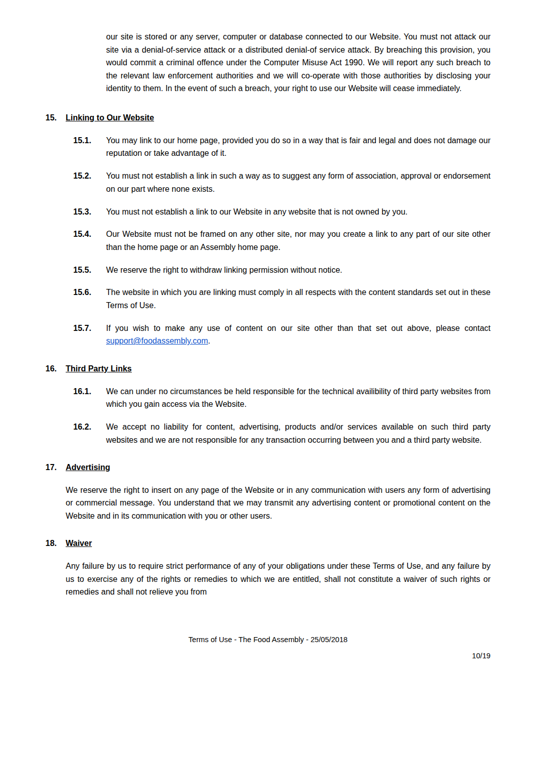our site is stored or any server, computer or database connected to our Website. You must not attack our site via a denial-of-service attack or a distributed denial-of service attack. By breaching this provision, you would commit a criminal offence under the Computer Misuse Act 1990. We will report any such breach to the relevant law enforcement authorities and we will co-operate with those authorities by disclosing your identity to them. In the event of such a breach, your right to use our Website will cease immediately.
15. Linking to Our Website
15.1.
You may link to our home page, provided you do so in a way that is fair and legal and does not damage our reputation or take advantage of it.
15.2.
You must not establish a link in such a way as to suggest any form of association, approval or endorsement on our part where none exists.
15.3.
You must not establish a link to our Website in any website that is not owned by you.
15.4.
Our Website must not be framed on any other site, nor may you create a link to any part of our site other than the home page or an Assembly home page.
15.5.
We reserve the right to withdraw linking permission without notice.
15.6.
The website in which you are linking must comply in all respects with the content standards set out in these Terms of Use.
15.7.
If you wish to make any use of content on our site other than that set out above, please contact support@foodassembly.com.
16. Third Party Links
16.1.
We can under no circumstances be held responsible for the technical availibility of third party websites from which you gain access via the Website.
16.2.
We accept no liability for content, advertising, products and/or services available on such third party websites and we are not responsible for any transaction occurring between you and a third party website.
17. Advertising
We reserve the right to insert on any page of the Website or in any communication with users any form of advertising or commercial message. You understand that we may transmit any advertising content or promotional content on the Website and in its communication with you or other users.
18. Waiver
Any failure by us to require strict performance of any of your obligations under these Terms of Use, and any failure by us to exercise any of the rights or remedies to which we are entitled, shall not constitute a waiver of such rights or remedies and shall not relieve you from
Terms of Use - The Food Assembly - 25/05/2018
10/19